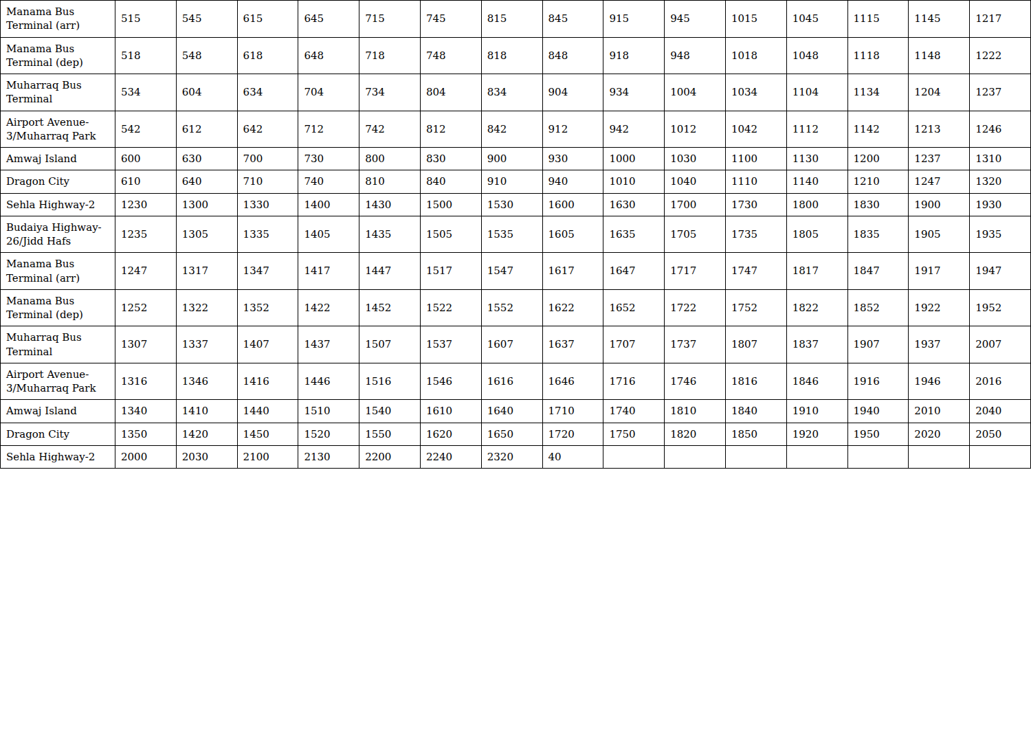| Manama Bus Terminal (arr) | 515 | 545 | 615 | 645 | 715 | 745 | 815 | 845 | 915 | 945 | 1015 | 1045 | 1115 | 1145 | 1217 |
| Manama Bus Terminal (dep) | 518 | 548 | 618 | 648 | 718 | 748 | 818 | 848 | 918 | 948 | 1018 | 1048 | 1118 | 1148 | 1222 |
| Muharraq Bus Terminal | 534 | 604 | 634 | 704 | 734 | 804 | 834 | 904 | 934 | 1004 | 1034 | 1104 | 1134 | 1204 | 1237 |
| Airport Avenue-3/Muharraq Park | 542 | 612 | 642 | 712 | 742 | 812 | 842 | 912 | 942 | 1012 | 1042 | 1112 | 1142 | 1213 | 1246 |
| Amwaj Island | 600 | 630 | 700 | 730 | 800 | 830 | 900 | 930 | 1000 | 1030 | 1100 | 1130 | 1200 | 1237 | 1310 |
| Dragon City | 610 | 640 | 710 | 740 | 810 | 840 | 910 | 940 | 1010 | 1040 | 1110 | 1140 | 1210 | 1247 | 1320 |
| Sehla Highway-2 | 1230 | 1300 | 1330 | 1400 | 1430 | 1500 | 1530 | 1600 | 1630 | 1700 | 1730 | 1800 | 1830 | 1900 | 1930 |
| Budaiya Highway-26/Jidd Hafs | 1235 | 1305 | 1335 | 1405 | 1435 | 1505 | 1535 | 1605 | 1635 | 1705 | 1735 | 1805 | 1835 | 1905 | 1935 |
| Manama Bus Terminal (arr) | 1247 | 1317 | 1347 | 1417 | 1447 | 1517 | 1547 | 1617 | 1647 | 1717 | 1747 | 1817 | 1847 | 1917 | 1947 |
| Manama Bus Terminal (dep) | 1252 | 1322 | 1352 | 1422 | 1452 | 1522 | 1552 | 1622 | 1652 | 1722 | 1752 | 1822 | 1852 | 1922 | 1952 |
| Muharraq Bus Terminal | 1307 | 1337 | 1407 | 1437 | 1507 | 1537 | 1607 | 1637 | 1707 | 1737 | 1807 | 1837 | 1907 | 1937 | 2007 |
| Airport Avenue-3/Muharraq Park | 1316 | 1346 | 1416 | 1446 | 1516 | 1546 | 1616 | 1646 | 1716 | 1746 | 1816 | 1846 | 1916 | 1946 | 2016 |
| Amwaj Island | 1340 | 1410 | 1440 | 1510 | 1540 | 1610 | 1640 | 1710 | 1740 | 1810 | 1840 | 1910 | 1940 | 2010 | 2040 |
| Dragon City | 1350 | 1420 | 1450 | 1520 | 1550 | 1620 | 1650 | 1720 | 1750 | 1820 | 1850 | 1920 | 1950 | 2020 | 2050 |
| Sehla Highway-2 | 2000 | 2030 | 2100 | 2130 | 2200 | 2240 | 2320 | 40 | | | | | | | |